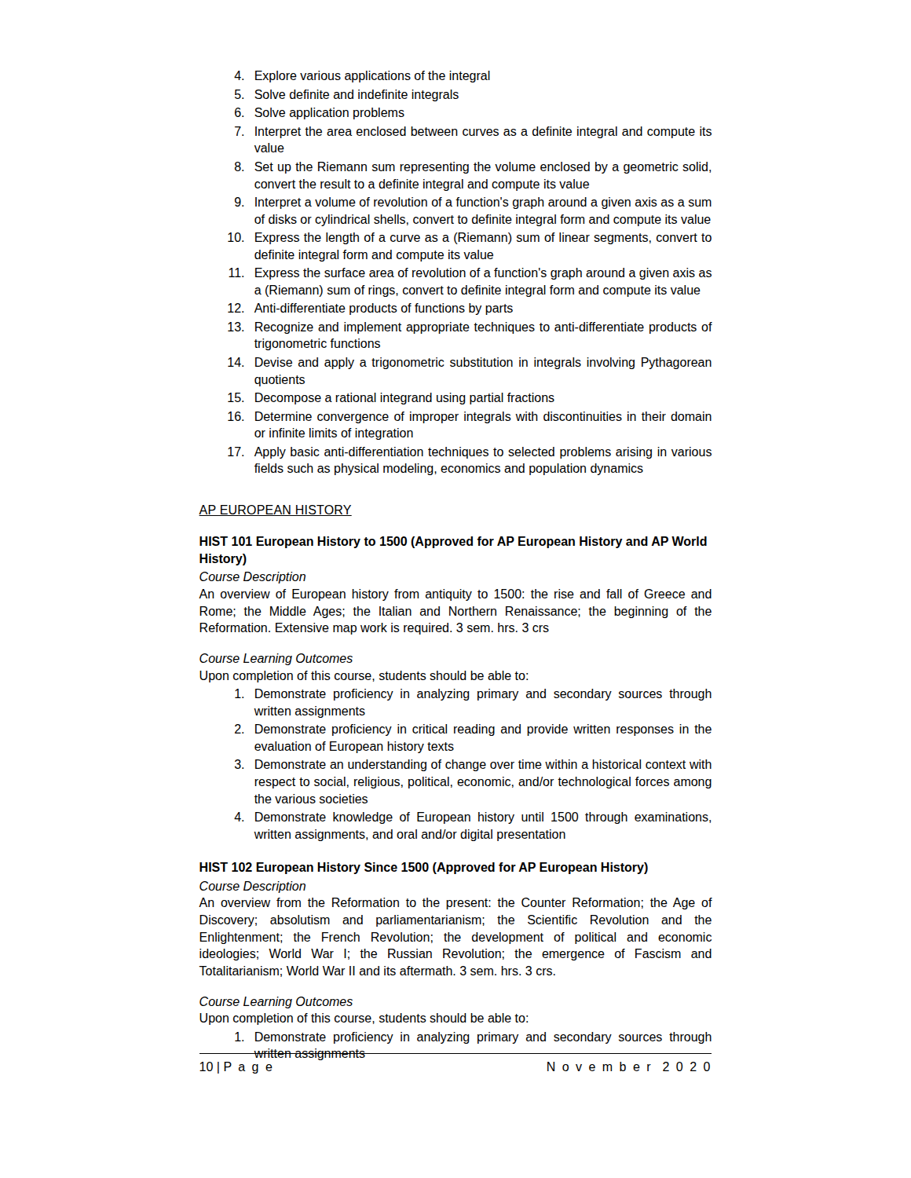Explore various applications of the integral
Solve definite and indefinite integrals
Solve application problems
Interpret the area enclosed between curves as a definite integral and compute its value
Set up the Riemann sum representing the volume enclosed by a geometric solid, convert the result to a definite integral and compute its value
Interpret a volume of revolution of a function's graph around a given axis as a sum of disks or cylindrical shells, convert to definite integral form and compute its value
Express the length of a curve as a (Riemann) sum of linear segments, convert to definite integral form and compute its value
Express the surface area of revolution of a function's graph around a given axis as a (Riemann) sum of rings, convert to definite integral form and compute its value
Anti-differentiate products of functions by parts
Recognize and implement appropriate techniques to anti-differentiate products of trigonometric functions
Devise and apply a trigonometric substitution in integrals involving Pythagorean quotients
Decompose a rational integrand using partial fractions
Determine convergence of improper integrals with discontinuities in their domain or infinite limits of integration
Apply basic anti-differentiation techniques to selected problems arising in various fields such as physical modeling, economics and population dynamics
AP EUROPEAN HISTORY
HIST 101 European History to 1500 (Approved for AP European History and AP World History)
Course Description
An overview of European history from antiquity to 1500: the rise and fall of Greece and Rome; the Middle Ages; the Italian and Northern Renaissance; the beginning of the Reformation. Extensive map work is required. 3 sem. hrs. 3 crs
Course Learning Outcomes
Upon completion of this course, students should be able to:
Demonstrate proficiency in analyzing primary and secondary sources through written assignments
Demonstrate proficiency in critical reading and provide written responses in the evaluation of European history texts
Demonstrate an understanding of change over time within a historical context with respect to social, religious, political, economic, and/or technological forces among the various societies
Demonstrate knowledge of European history until 1500 through examinations, written assignments, and oral and/or digital presentation
HIST 102 European History Since 1500 (Approved for AP European History)
Course Description
An overview from the Reformation to the present: the Counter Reformation; the Age of Discovery; absolutism and parliamentarianism; the Scientific Revolution and the Enlightenment; the French Revolution; the development of political and economic ideologies; World War I; the Russian Revolution; the emergence of Fascism and Totalitarianism; World War II and its aftermath. 3 sem. hrs. 3 crs.
Course Learning Outcomes
Upon completion of this course, students should be able to:
Demonstrate proficiency in analyzing primary and secondary sources through written assignments
10 | P a g e N o v e m b e r 2 0 2 0